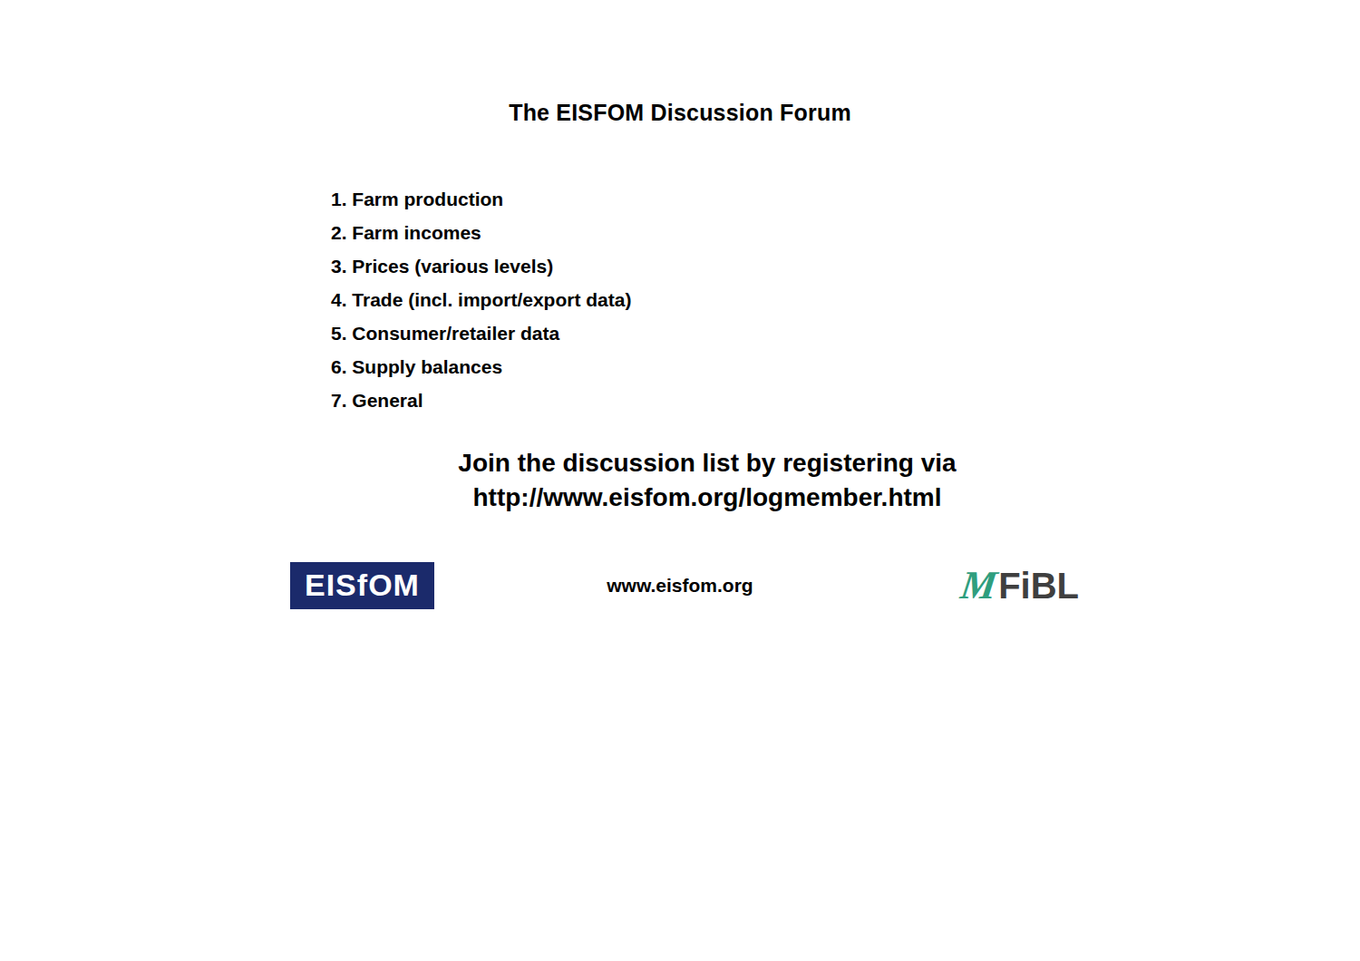The EISFOM Discussion Forum
1. Farm production
2. Farm incomes
3. Prices (various levels)
4. Trade (incl. import/export data)
5. Consumer/retailer data
6. Supply balances
7. General
Join the discussion list by registering via
http://www.eisfom.org/logmember.html
EISf OM
www.eisfom.org
MFiBL